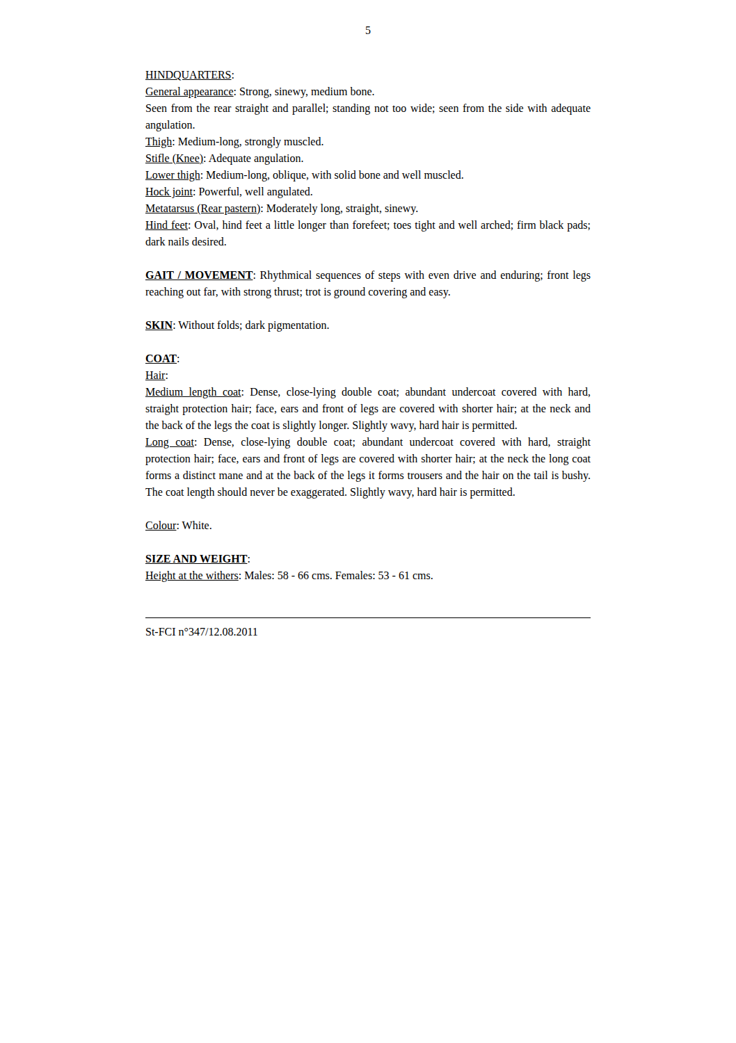5
HINDQUARTERS:
General appearance: Strong, sinewy, medium bone.
Seen from the rear straight and parallel; standing not too wide; seen from the side with adequate angulation.
Thigh: Medium-long, strongly muscled.
Stifle (Knee): Adequate angulation.
Lower thigh: Medium-long, oblique, with solid bone and well muscled.
Hock joint: Powerful, well angulated.
Metatarsus (Rear pastern): Moderately long, straight, sinewy.
Hind feet: Oval, hind feet a little longer than forefeet; toes tight and well arched; firm black pads; dark nails desired.
GAIT / MOVEMENT: Rhythmical sequences of steps with even drive and enduring; front legs reaching out far, with strong thrust; trot is ground covering and easy.
SKIN: Without folds; dark pigmentation.
COAT:
Hair:
Medium length coat: Dense, close-lying double coat; abundant undercoat covered with hard, straight protection hair; face, ears and front of legs are covered with shorter hair; at the neck and the back of the legs the coat is slightly longer. Slightly wavy, hard hair is permitted.
Long coat: Dense, close-lying double coat; abundant undercoat covered with hard, straight protection hair; face, ears and front of legs are covered with shorter hair; at the neck the long coat forms a distinct mane and at the back of the legs it forms trousers and the hair on the tail is bushy. The coat length should never be exaggerated. Slightly wavy, hard hair is permitted.
Colour: White.
SIZE AND WEIGHT:
Height at the withers: Males: 58 - 66 cms. Females: 53 - 61 cms.
St-FCI n°347/12.08.2011